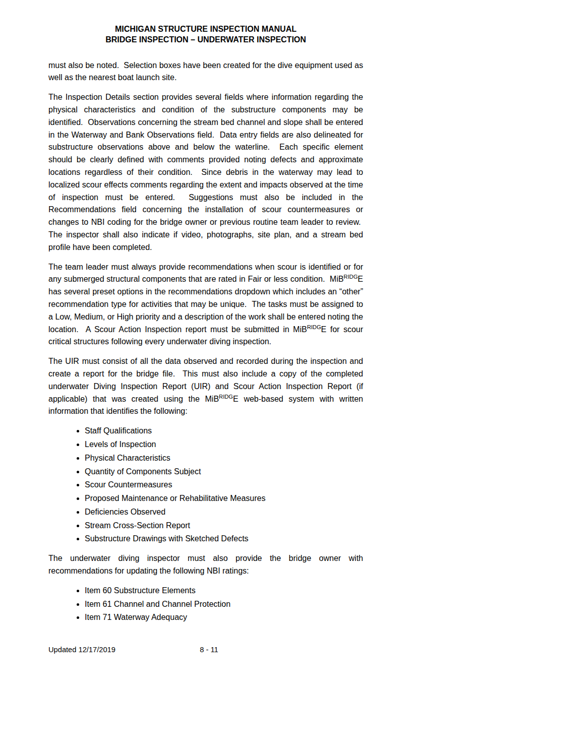MICHIGAN STRUCTURE INSPECTION MANUAL BRIDGE INSPECTION – UNDERWATER INSPECTION
must also be noted. Selection boxes have been created for the dive equipment used as well as the nearest boat launch site.
The Inspection Details section provides several fields where information regarding the physical characteristics and condition of the substructure components may be identified. Observations concerning the stream bed channel and slope shall be entered in the Waterway and Bank Observations field. Data entry fields are also delineated for substructure observations above and below the waterline. Each specific element should be clearly defined with comments provided noting defects and approximate locations regardless of their condition. Since debris in the waterway may lead to localized scour effects comments regarding the extent and impacts observed at the time of inspection must be entered. Suggestions must also be included in the Recommendations field concerning the installation of scour countermeasures or changes to NBI coding for the bridge owner or previous routine team leader to review. The inspector shall also indicate if video, photographs, site plan, and a stream bed profile have been completed.
The team leader must always provide recommendations when scour is identified or for any submerged structural components that are rated in Fair or less condition. MiBRIDGE has several preset options in the recommendations dropdown which includes an “other” recommendation type for activities that may be unique. The tasks must be assigned to a Low, Medium, or High priority and a description of the work shall be entered noting the location. A Scour Action Inspection report must be submitted in MiBRIDGE for scour critical structures following every underwater diving inspection.
The UIR must consist of all the data observed and recorded during the inspection and create a report for the bridge file. This must also include a copy of the completed underwater Diving Inspection Report (UIR) and Scour Action Inspection Report (if applicable) that was created using the MiBRIDGE web-based system with written information that identifies the following:
Staff Qualifications
Levels of Inspection
Physical Characteristics
Quantity of Components Subject
Scour Countermeasures
Proposed Maintenance or Rehabilitative Measures
Deficiencies Observed
Stream Cross-Section Report
Substructure Drawings with Sketched Defects
The underwater diving inspector must also provide the bridge owner with recommendations for updating the following NBI ratings:
Item 60 Substructure Elements
Item 61 Channel and Channel Protection
Item 71 Waterway Adequacy
Updated 12/17/2019 8 - 11